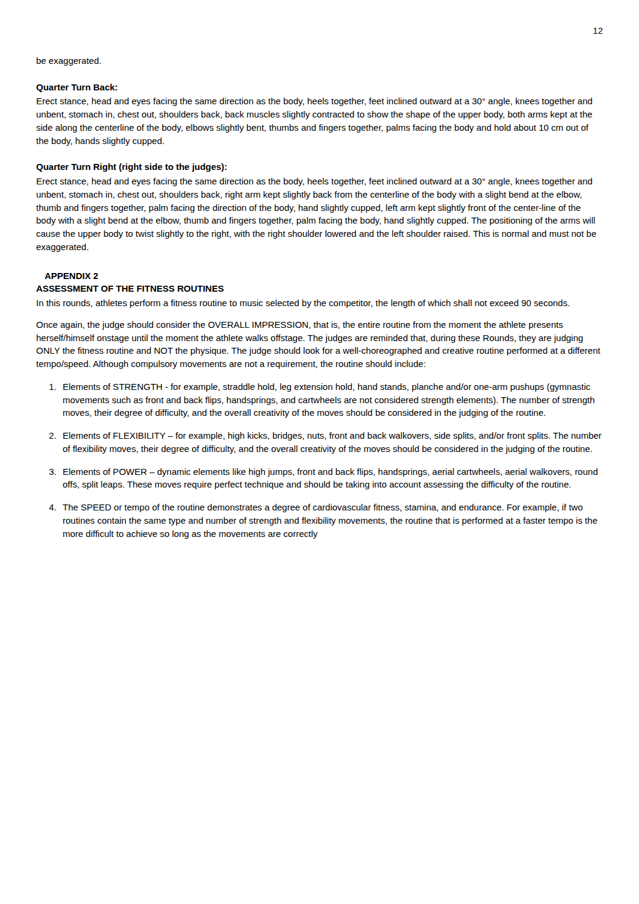12
be exaggerated.
Quarter Turn Back:
Erect stance, head and eyes facing the same direction as the body, heels together, feet inclined outward at a 30° angle, knees together and unbent, stomach in, chest out, shoulders back, back muscles slightly contracted to show the shape of the upper body, both arms kept at the side along the centerline of the body, elbows slightly bent, thumbs and fingers together, palms facing the body and hold about 10 cm out of the body, hands slightly cupped.
Quarter Turn Right (right side to the judges):
Erect stance, head and eyes facing the same direction as the body, heels together, feet inclined outward at a 30° angle, knees together and unbent, stomach in, chest out, shoulders back, right arm kept slightly back from the centerline of the body with a slight bend at the elbow, thumb and fingers together, palm facing the direction of the body, hand slightly cupped, left arm kept slightly front of the center-line of the body with a slight bend at the elbow, thumb and fingers together, palm facing the body, hand slightly cupped. The positioning of the arms will cause the upper body to twist slightly to the right, with the right shoulder lowered and the left shoulder raised. This is normal and must not be exaggerated.
APPENDIX 2
ASSESSMENT OF THE FITNESS ROUTINES
In this rounds, athletes perform a fitness routine to music selected by the competitor, the length of which shall not exceed 90 seconds.
Once again, the judge should consider the OVERALL IMPRESSION, that is, the entire routine from the moment the athlete presents herself/himself onstage until the moment the athlete walks offstage. The judges are reminded that, during these Rounds, they are judging ONLY the fitness routine and NOT the physique. The judge should look for a well-choreographed and creative routine performed at a different tempo/speed. Although compulsory movements are not a requirement, the routine should include:
Elements of STRENGTH - for example, straddle hold, leg extension hold, hand stands, planche and/or one-arm pushups (gymnastic movements such as front and back flips, handsprings, and cartwheels are not considered strength elements). The number of strength moves, their degree of difficulty, and the overall creativity of the moves should be considered in the judging of the routine.
Elements of FLEXIBILITY – for example, high kicks, bridges, nuts, front and back walkovers, side splits, and/or front splits. The number of flexibility moves, their degree of difficulty, and the overall creativity of the moves should be considered in the judging of the routine.
Elements of POWER – dynamic elements like high jumps, front and back flips, handsprings, aerial cartwheels, aerial walkovers, round offs, split leaps. These moves require perfect technique and should be taking into account assessing the difficulty of the routine.
The SPEED or tempo of the routine demonstrates a degree of cardiovascular fitness, stamina, and endurance. For example, if two routines contain the same type and number of strength and flexibility movements, the routine that is performed at a faster tempo is the more difficult to achieve so long as the movements are correctly